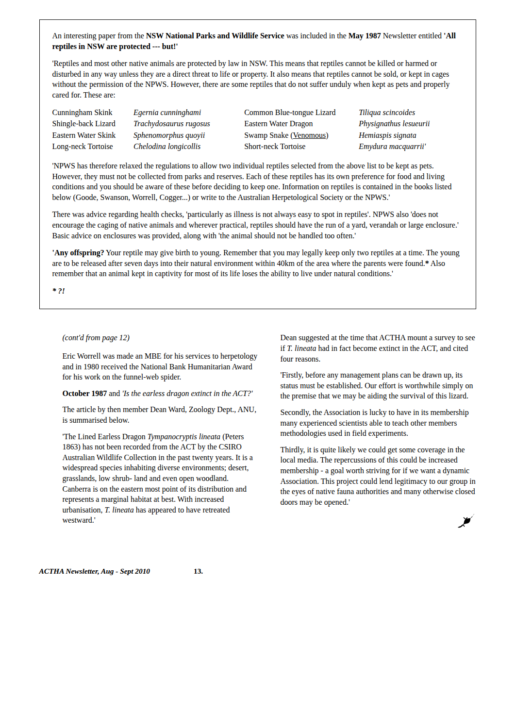An interesting paper from the NSW National Parks and Wildlife Service was included in the May 1987 Newsletter entitled 'All reptiles in NSW are protected --- but!'
'Reptiles and most other native animals are protected by law in NSW. This means that reptiles cannot be killed or harmed or disturbed in any way unless they are a direct threat to life or property. It also means that reptiles cannot be sold, or kept in cages without the permission of the NPWS. However, there are some reptiles that do not suffer unduly when kept as pets and properly cared for. These are:
| Cunningham Skink | Egernia cunninghami | Common Blue-tongue Lizard | Tiliqua scincoides |
| Shingle-back Lizard | Trachydosaurus rugosus | Eastern Water Dragon | Physignathus lesueurii |
| Eastern Water Skink | Sphenomorphus quoyii | Swamp Snake ( Venomous ) | Hemiaspis signata |
| Long-neck Tortoise | Chelodina longicollis | Short-neck Tortoise | Emydura macquarrii' |
'NPWS has therefore relaxed the regulations to allow two individual reptiles selected from the above list to be kept as pets. However, they must not be collected from parks and reserves. Each of these reptiles has its own preference for food and living conditions and you should be aware of these before deciding to keep one. Information on reptiles is contained in the books listed below (Goode, Swanson, Worrell, Cogger...) or write to the Australian Herpetological Society or the NPWS.'
There was advice regarding health checks, 'particularly as illness is not always easy to spot in reptiles'. NPWS also 'does not encourage the caging of native animals and wherever practical, reptiles should have the run of a yard, verandah or large enclosure.' Basic advice on enclosures was provided, along with 'the animal should not be handled too often.'
'Any offspring? Your reptile may give birth to young. Remember that you may legally keep only two reptiles at a time. The young are to be released after seven days into their natural environment within 40km of the area where the parents were found.* Also remember that an animal kept in captivity for most of its life loses the ability to live under natural conditions.'
* ?!
(cont'd from page 12)
Eric Worrell was made an MBE for his services to herpetology and in 1980 received the National Bank Humanitarian Award for his work on the funnel-web spider.
October 1987 and 'Is the earless dragon extinct in the ACT?'
The article by then member Dean Ward, Zoology Dept., ANU, is summarised below.
'The Lined Earless Dragon Tympanocryptis lineata (Peters 1863) has not been recorded from the ACT by the CSIRO Australian Wildlife Collection in the past twenty years. It is a widespread species inhabiting diverse environments; desert, grasslands, low shrub- land and even open woodland. Canberra is on the eastern most point of its distribution and represents a marginal habitat at best. With increased urbanisation, T. lineata has appeared to have retreated westward.'
Dean suggested at the time that ACTHA mount a survey to see if T. lineata had in fact become extinct in the ACT, and cited four reasons.
'Firstly, before any management plans can be drawn up, its status must be established. Our effort is worthwhile simply on the premise that we may be aiding the survival of this lizard.
Secondly, the Association is lucky to have in its membership many experienced scientists able to teach other members methodologies used in field experiments.
Thirdly, it is quite likely we could get some coverage in the local media. The repercussions of this could be increased membership - a goal worth striving for if we want a dynamic Association. This project could lend legitimacy to our group in the eyes of native fauna authorities and many otherwise closed doors may be opened.'
ACTHA Newsletter, Aug - Sept 2010 13.